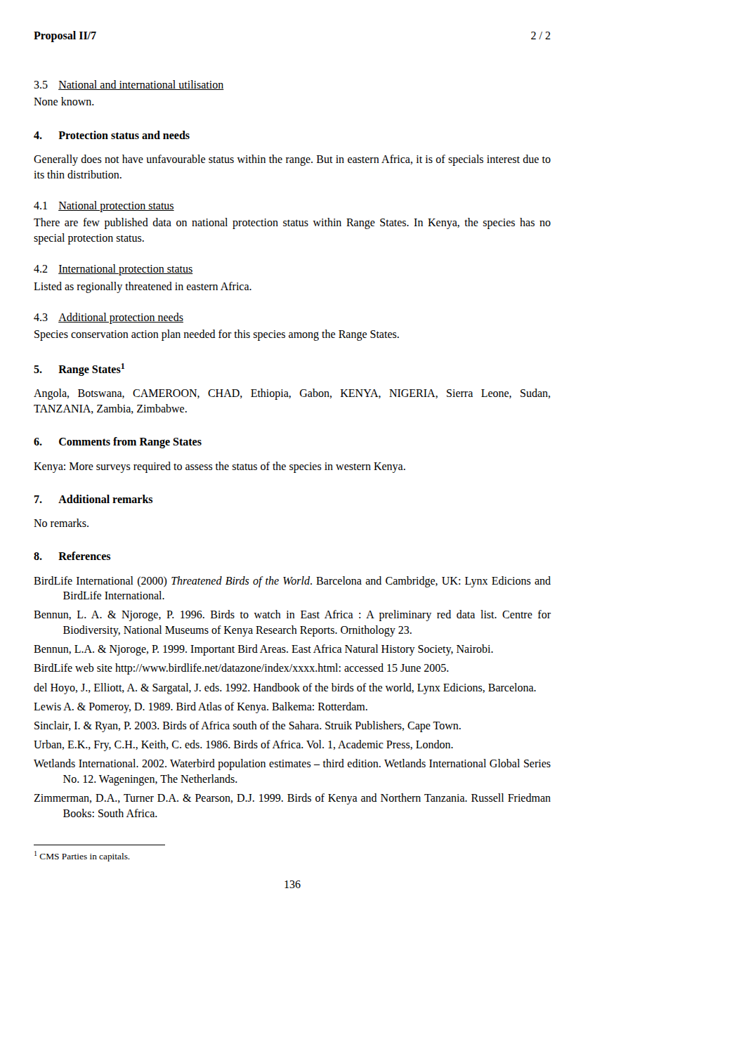Proposal II/7
2 / 2
3.5 National and international utilisation
None known.
4. Protection status and needs
Generally does not have unfavourable status within the range. But in eastern Africa, it is of specials interest due to its thin distribution.
4.1 National protection status
There are few published data on national protection status within Range States. In Kenya, the species has no special protection status.
4.2 International protection status
Listed as regionally threatened in eastern Africa.
4.3 Additional protection needs
Species conservation action plan needed for this species among the Range States.
5. Range States1
Angola, Botswana, CAMEROON, CHAD, Ethiopia, Gabon, KENYA, NIGERIA, Sierra Leone, Sudan, TANZANIA, Zambia, Zimbabwe.
6. Comments from Range States
Kenya: More surveys required to assess the status of the species in western Kenya.
7. Additional remarks
No remarks.
8. References
BirdLife International (2000) Threatened Birds of the World. Barcelona and Cambridge, UK: Lynx Edicions and BirdLife International.
Bennun, L. A. & Njoroge, P. 1996. Birds to watch in East Africa : A preliminary red data list. Centre for Biodiversity, National Museums of Kenya Research Reports. Ornithology 23.
Bennun, L.A. & Njoroge, P. 1999. Important Bird Areas. East Africa Natural History Society, Nairobi.
BirdLife web site http://www.birdlife.net/datazone/index/xxxx.html: accessed 15 June 2005.
del Hoyo, J., Elliott, A. & Sargatal, J. eds. 1992. Handbook of the birds of the world, Lynx Edicions, Barcelona.
Lewis A. & Pomeroy, D. 1989. Bird Atlas of Kenya. Balkema: Rotterdam.
Sinclair, I. & Ryan, P. 2003. Birds of Africa south of the Sahara. Struik Publishers, Cape Town.
Urban, E.K., Fry, C.H., Keith, C. eds. 1986. Birds of Africa. Vol. 1, Academic Press, London.
Wetlands International. 2002. Waterbird population estimates – third edition. Wetlands International Global Series No. 12. Wageningen, The Netherlands.
Zimmerman, D.A., Turner D.A. & Pearson, D.J. 1999. Birds of Kenya and Northern Tanzania. Russell Friedman Books: South Africa.
1 CMS Parties in capitals.
136